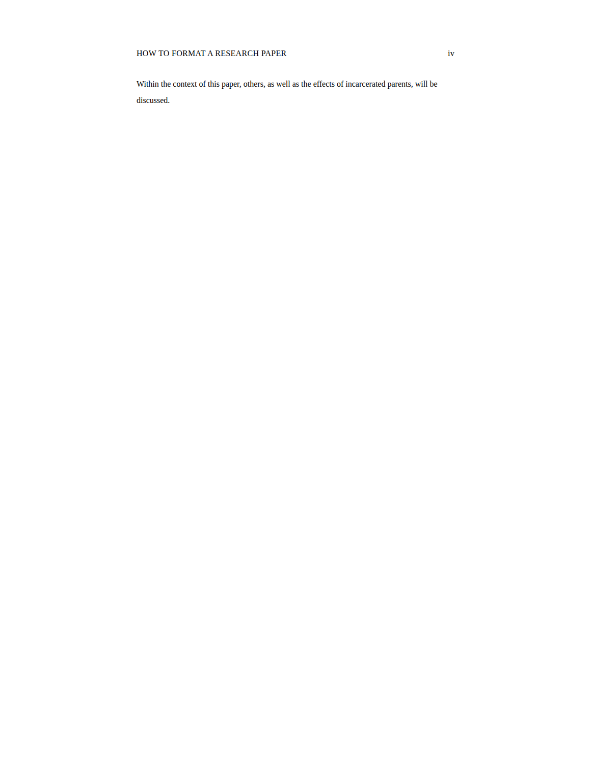How to Format a Research Paper iv
Within the context of this paper, others, as well as the effects of incarcerated parents, will be discussed.